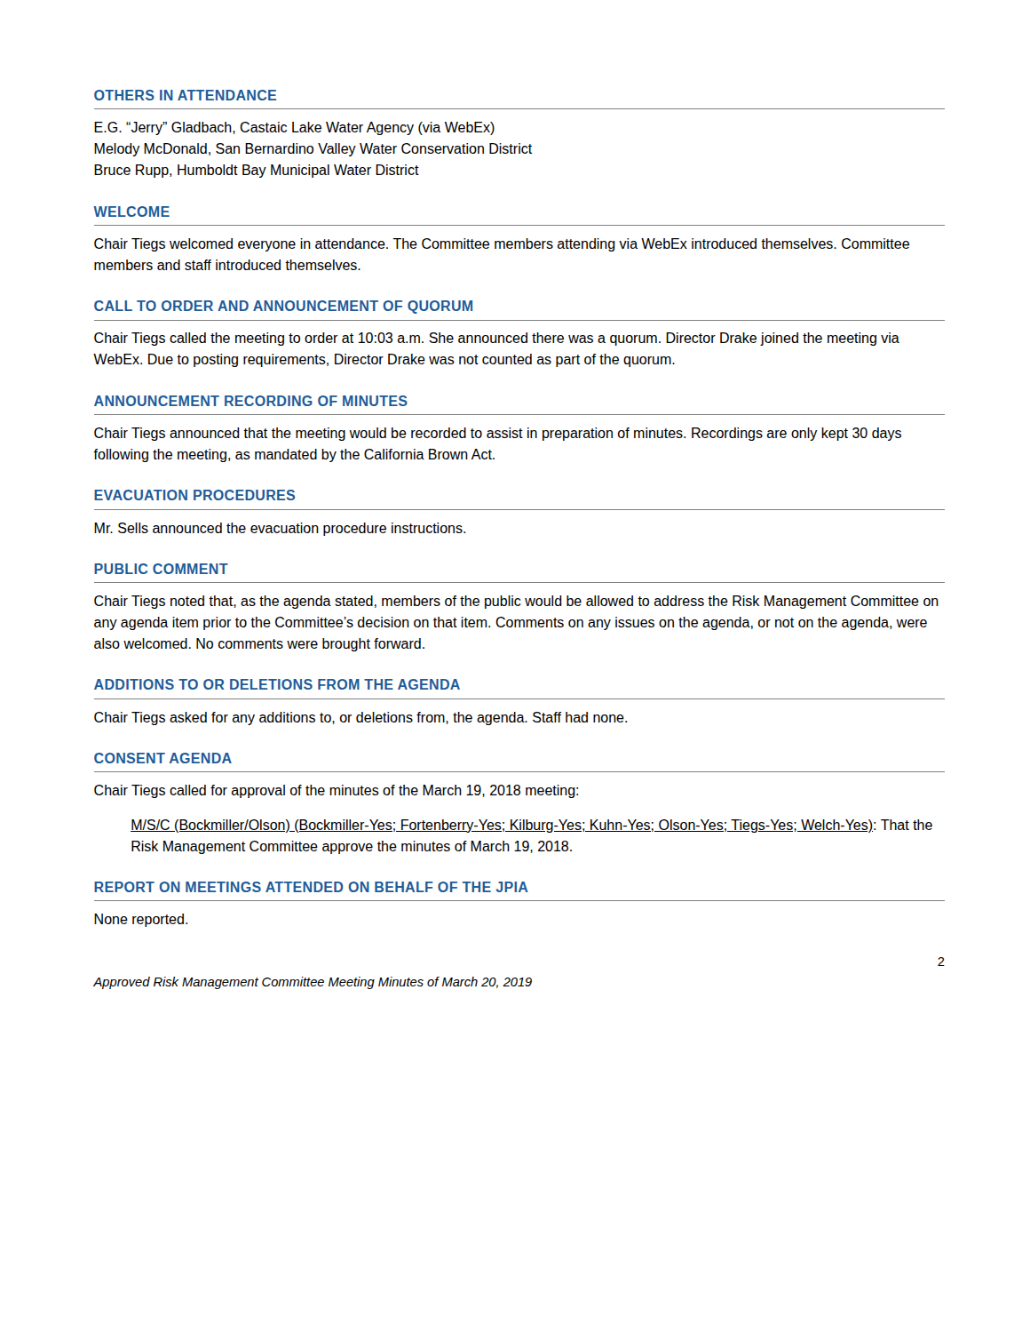Others in Attendance
E.G. “Jerry” Gladbach, Castaic Lake Water Agency (via WebEx)
Melody McDonald, San Bernardino Valley Water Conservation District
Bruce Rupp, Humboldt Bay Municipal Water District
Welcome
Chair Tiegs welcomed everyone in attendance. The Committee members attending via WebEx introduced themselves. Committee members and staff introduced themselves.
Call to Order and Announcement of Quorum
Chair Tiegs called the meeting to order at 10:03 a.m. She announced there was a quorum. Director Drake joined the meeting via WebEx. Due to posting requirements, Director Drake was not counted as part of the quorum.
Announcement Recording of Minutes
Chair Tiegs announced that the meeting would be recorded to assist in preparation of minutes. Recordings are only kept 30 days following the meeting, as mandated by the California Brown Act.
Evacuation Procedures
Mr. Sells announced the evacuation procedure instructions.
Public Comment
Chair Tiegs noted that, as the agenda stated, members of the public would be allowed to address the Risk Management Committee on any agenda item prior to the Committee’s decision on that item. Comments on any issues on the agenda, or not on the agenda, were also welcomed. No comments were brought forward.
Additions to or Deletions from the Agenda
Chair Tiegs asked for any additions to, or deletions from, the agenda. Staff had none.
Consent Agenda
Chair Tiegs called for approval of the minutes of the March 19, 2018 meeting:
M/S/C (Bockmiller/Olson) (Bockmiller-Yes; Fortenberry-Yes; Kilburg-Yes; Kuhn-Yes; Olson-Yes; Tiegs-Yes; Welch-Yes): That the Risk Management Committee approve the minutes of March 19, 2018.
Report on Meetings Attended on Behalf of the JPIA
None reported.
2 Approved Risk Management Committee Meeting Minutes of March 20, 2019